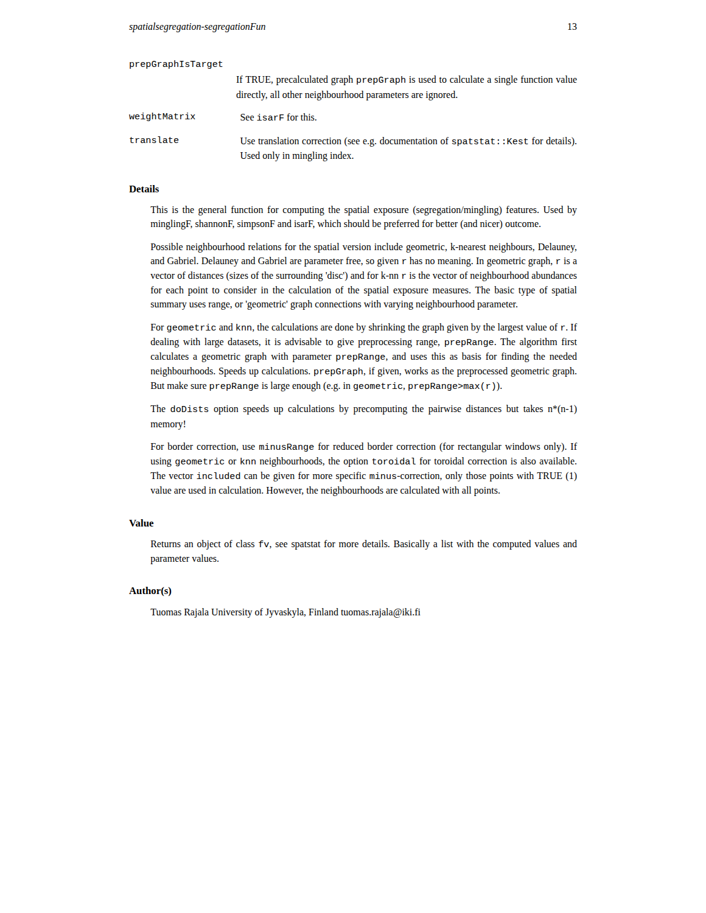spatialsegregation-segregationFun 13
prepGraphIsTarget
If TRUE, precalculated graph prepGraph is used to calculate a single function value directly, all other neighbourhood parameters are ignored.
weightMatrix
See isarF for this.
translate
Use translation correction (see e.g. documentation of spatstat::Kest for details). Used only in mingling index.
Details
This is the general function for computing the spatial exposure (segregation/mingling) features. Used by minglingF, shannonF, simpsonF and isarF, which should be preferred for better (and nicer) outcome.
Possible neighbourhood relations for the spatial version include geometric, k-nearest neighbours, Delauney, and Gabriel. Delauney and Gabriel are parameter free, so given r has no meaning. In geometric graph, r is a vector of distances (sizes of the surrounding 'disc') and for k-nn r is the vector of neighbourhood abundances for each point to consider in the calculation of the spatial exposure measures. The basic type of spatial summary uses range, or 'geometric' graph connections with varying neighbourhood parameter.
For geometric and knn, the calculations are done by shrinking the graph given by the largest value of r. If dealing with large datasets, it is advisable to give preprocessing range, prepRange. The algorithm first calculates a geometric graph with parameter prepRange, and uses this as basis for finding the needed neighbourhoods. Speeds up calculations. prepGraph, if given, works as the preprocessed geometric graph. But make sure prepRange is large enough (e.g. in geometric, prepRange>max(r)).
The doDists option speeds up calculations by precomputing the pairwise distances but takes n*(n-1) memory!
For border correction, use minusRange for reduced border correction (for rectangular windows only). If using geometric or knn neighbourhoods, the option toroidal for toroidal correction is also available. The vector included can be given for more specific minus-correction, only those points with TRUE (1) value are used in calculation. However, the neighbourhoods are calculated with all points.
Value
Returns an object of class fv, see spatstat for more details. Basically a list with the computed values and parameter values.
Author(s)
Tuomas Rajala University of Jyvaskyla, Finland tuomas.rajala@iki.fi